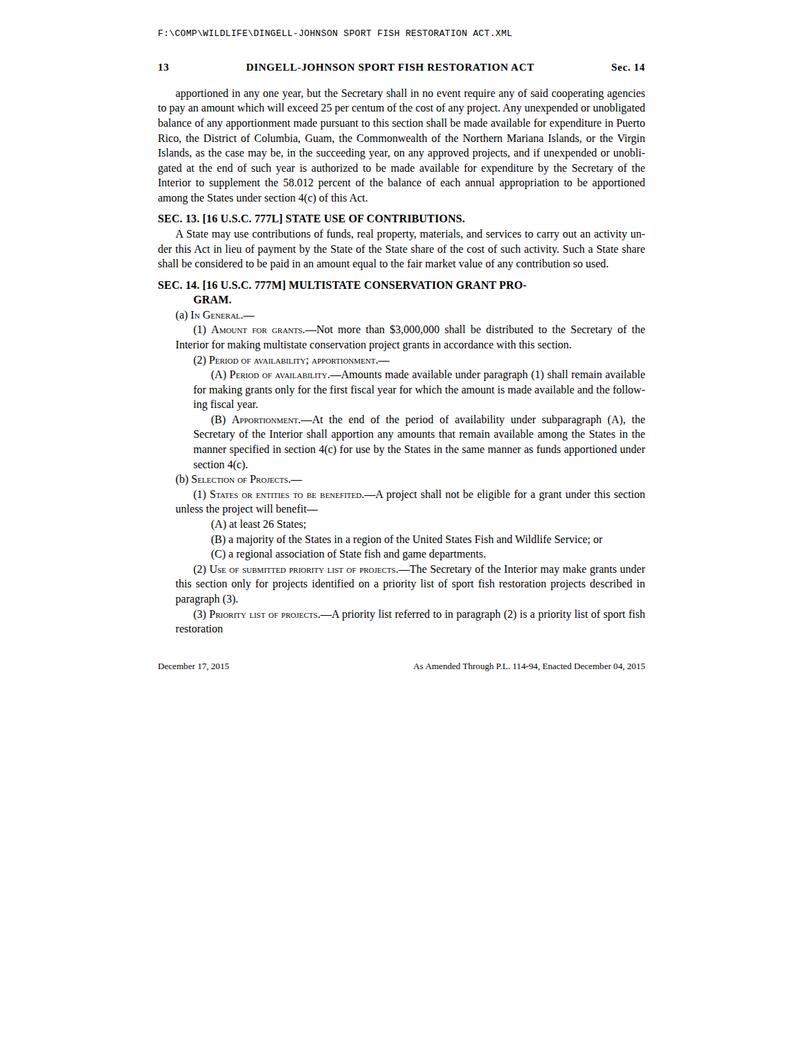F:\COMP\WILDLIFE\DINGELL-JOHNSON SPORT FISH RESTORATION ACT.XML
13 DINGELL-JOHNSON SPORT FISH RESTORATION ACT Sec. 14
apportioned in any one year, but the Secretary shall in no event require any of said cooperating agencies to pay an amount which will exceed 25 per centum of the cost of any project. Any unexpended or unobligated balance of any apportionment made pursuant to this section shall be made available for expenditure in Puerto Rico, the District of Columbia, Guam, the Commonwealth of the Northern Mariana Islands, or the Virgin Islands, as the case may be, in the succeeding year, on any approved projects, and if unexpended or unobligated at the end of such year is authorized to be made available for expenditure by the Secretary of the Interior to supplement the 58.012 percent of the balance of each annual appropriation to be apportioned among the States under section 4(c) of this Act.
SEC. 13. [16 U.S.C. 777l] STATE USE OF CONTRIBUTIONS.
A State may use contributions of funds, real property, materials, and services to carry out an activity under this Act in lieu of payment by the State of the State share of the cost of such activity. Such a State share shall be considered to be paid in an amount equal to the fair market value of any contribution so used.
SEC. 14. [16 U.S.C. 777m] MULTISTATE CONSERVATION GRANT PRO-GRAM.
(a) In General.—
(1) Amount for grants.—Not more than $3,000,000 shall be distributed to the Secretary of the Interior for making multistate conservation project grants in accordance with this section.
(2) Period of availability; apportionment.—
(A) Period of availability.—Amounts made available under paragraph (1) shall remain available for making grants only for the first fiscal year for which the amount is made available and the following fiscal year.
(B) Apportionment.—At the end of the period of availability under subparagraph (A), the Secretary of the Interior shall apportion any amounts that remain available among the States in the manner specified in section 4(c) for use by the States in the same manner as funds apportioned under section 4(c).
(b) Selection of Projects.—
(1) States or entities to be benefited.—A project shall not be eligible for a grant under this section unless the project will benefit—
(A) at least 26 States;
(B) a majority of the States in a region of the United States Fish and Wildlife Service; or
(C) a regional association of State fish and game departments.
(2) Use of submitted priority list of projects.—The Secretary of the Interior may make grants under this section only for projects identified on a priority list of sport fish restoration projects described in paragraph (3).
(3) Priority list of projects.—A priority list referred to in paragraph (2) is a priority list of sport fish restoration
December 17, 2015 As Amended Through P.L. 114-94, Enacted December 04, 2015